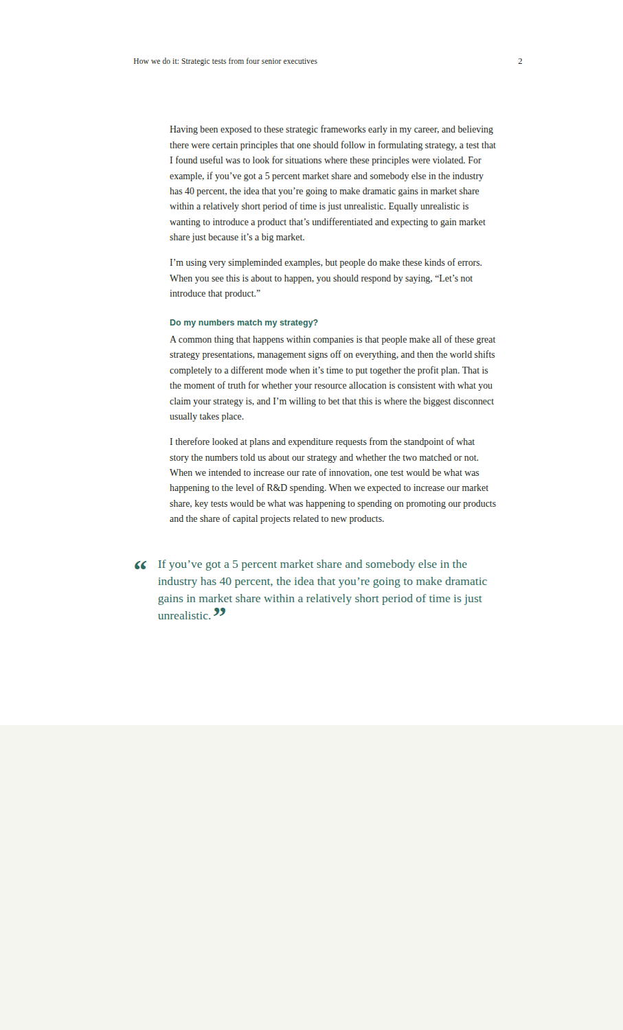How we do it: Strategic tests from four senior executives 2
Having been exposed to these strategic frameworks early in my career, and believing there were certain principles that one should follow in formulating strategy, a test that I found useful was to look for situations where these principles were violated. For example, if you’ve got a 5 percent market share and somebody else in the industry has 40 percent, the idea that you’re going to make dramatic gains in market share within a relatively short period of time is just unrealistic. Equally unrealistic is wanting to introduce a product that’s undifferentiated and expecting to gain market share just because it’s a big market.
I’m using very simpleminded examples, but people do make these kinds of errors. When you see this is about to happen, you should respond by saying, “Let’s not introduce that product.”
Do my numbers match my strategy?
A common thing that happens within companies is that people make all of these great strategy presentations, management signs off on everything, and then the world shifts completely to a different mode when it’s time to put together the profit plan. That is the moment of truth for whether your resource allocation is consistent with what you claim your strategy is, and I’m willing to bet that this is where the biggest disconnect usually takes place.
I therefore looked at plans and expenditure requests from the standpoint of what story the numbers told us about our strategy and whether the two matched or not. When we intended to increase our rate of innovation, one test would be what was happening to the level of R&D spending. When we expected to increase our market share, key tests would be what was happening to spending on promoting our products and the share of capital projects related to new products.
“
If you’ve got a 5 percent market share and somebody else in the industry has 40 percent, the idea that you’re going to make dramatic gains in market share within a relatively short period of time is just unrealistic.”